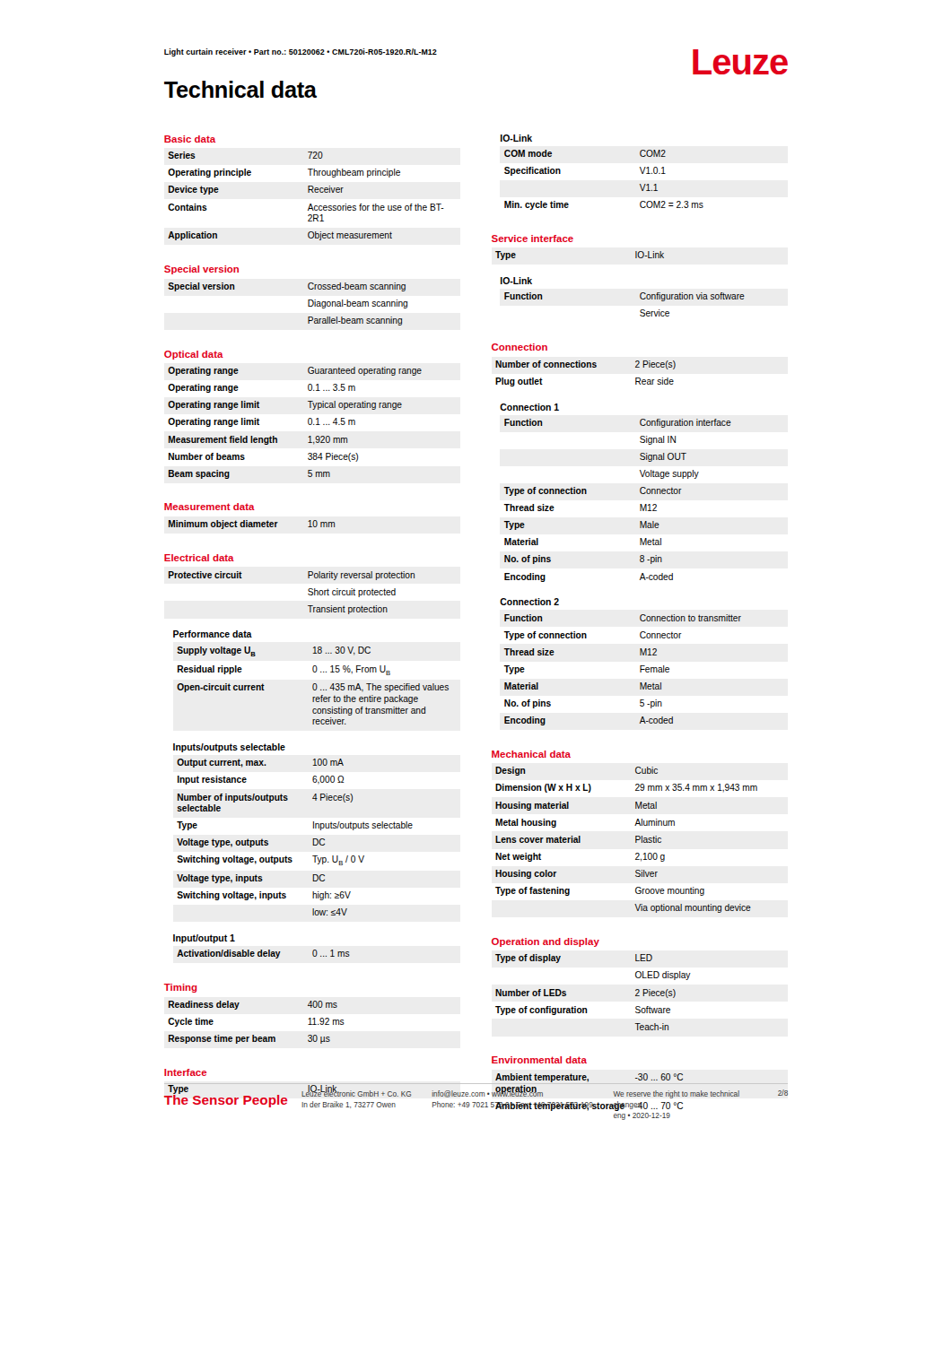Light curtain receiver • Part no.: 50120062 • CML720i-R05-1920.R/L-M12
Technical data
Leuze
Basic data
| Series | 720 |
| Operating principle | Throughbeam principle |
| Device type | Receiver |
| Contains | Accessories for the use of the BT-2R1 |
| Application | Object measurement |
Special version
| Special version | Crossed-beam scanning |
| | Diagonal-beam scanning |
| | Parallel-beam scanning |
Optical data
| Operating range | Guaranteed operating range |
| Operating range | 0.1 ... 3.5 m |
| Operating range limit | Typical operating range |
| Operating range limit | 0.1 ... 4.5 m |
| Measurement field length | 1,920 mm |
| Number of beams | 384 Piece(s) |
| Beam spacing | 5 mm |
Measurement data
| Minimum object diameter | 10 mm |
Electrical data
| Protective circuit | Polarity reversal protection |
| | Short circuit protected |
| | Transient protection |
Performance data
| Supply voltage U B | 18 ... 30 V, DC |
| Residual ripple | 0 ... 15 %, From U B |
| Open-circuit current | 0 ... 435 mA, The specified values refer to the entire package consisting of transmitter and receiver. |
Inputs/outputs selectable
| Output current, max. | 100 mA |
| Input resistance | 6,000 Ω |
| Number of inputs/outputs selectable | 4 Piece(s) |
| Type | Inputs/outputs selectable |
| Voltage type, outputs | DC |
| Switching voltage, outputs | Typ. U B / 0 V |
| Voltage type, inputs | DC |
| Switching voltage, inputs | high: ≥6V |
| | low: ≤4V |
Input/output 1
| Activation/disable delay | 0 ... 1 ms |
Timing
| Readiness delay | 400 ms |
| Cycle time | 11.92 ms |
| Response time per beam | 30 µs |
Interface
| Type | IO-Link |
IO-Link
| COM mode | COM2 |
| Specification | V1.0.1 |
| | V1.1 |
| Min. cycle time | COM2 = 2.3 ms |
Service interface
| Type | IO-Link |
IO-Link
| Function | Configuration via software |
| | Service |
Connection
| Number of connections | 2 Piece(s) |
| Plug outlet | Rear side |
Connection 1
| Function | Configuration interface |
| | Signal IN |
| | Signal OUT |
| | Voltage supply |
| Type of connection | Connector |
| Thread size | M12 |
| Type | Male |
| Material | Metal |
| No. of pins | 8 -pin |
| Encoding | A-coded |
Connection 2
| Function | Connection to transmitter |
| Type of connection | Connector |
| Thread size | M12 |
| Type | Female |
| Material | Metal |
| No. of pins | 5 -pin |
| Encoding | A-coded |
Mechanical data
| Design | Cubic |
| Dimension (W x H x L) | 29 mm x 35.4 mm x 1,943 mm |
| Housing material | Metal |
| Metal housing | Aluminum |
| Lens cover material | Plastic |
| Net weight | 2,100 g |
| Housing color | Silver |
| Type of fastening | Groove mounting |
| | Via optional mounting device |
Operation and display
| Type of display | LED |
| | OLED display |
| Number of LEDs | 2 Piece(s) |
| Type of configuration | Software |
| | Teach-in |
Environmental data
| Ambient temperature, operation | -30 ... 60 °C |
| Ambient temperature, storage | -40 ... 70 °C |
The Sensor People
Leuze electronic GmbH + Co. KG
In der Braike 1, 73277 Owen
info@leuze.com • www.leuze.com
Phone: +49 7021 573-0 • Fax: +49 7021 573-199
We reserve the right to make technical changes
eng • 2020-12-19
2/8